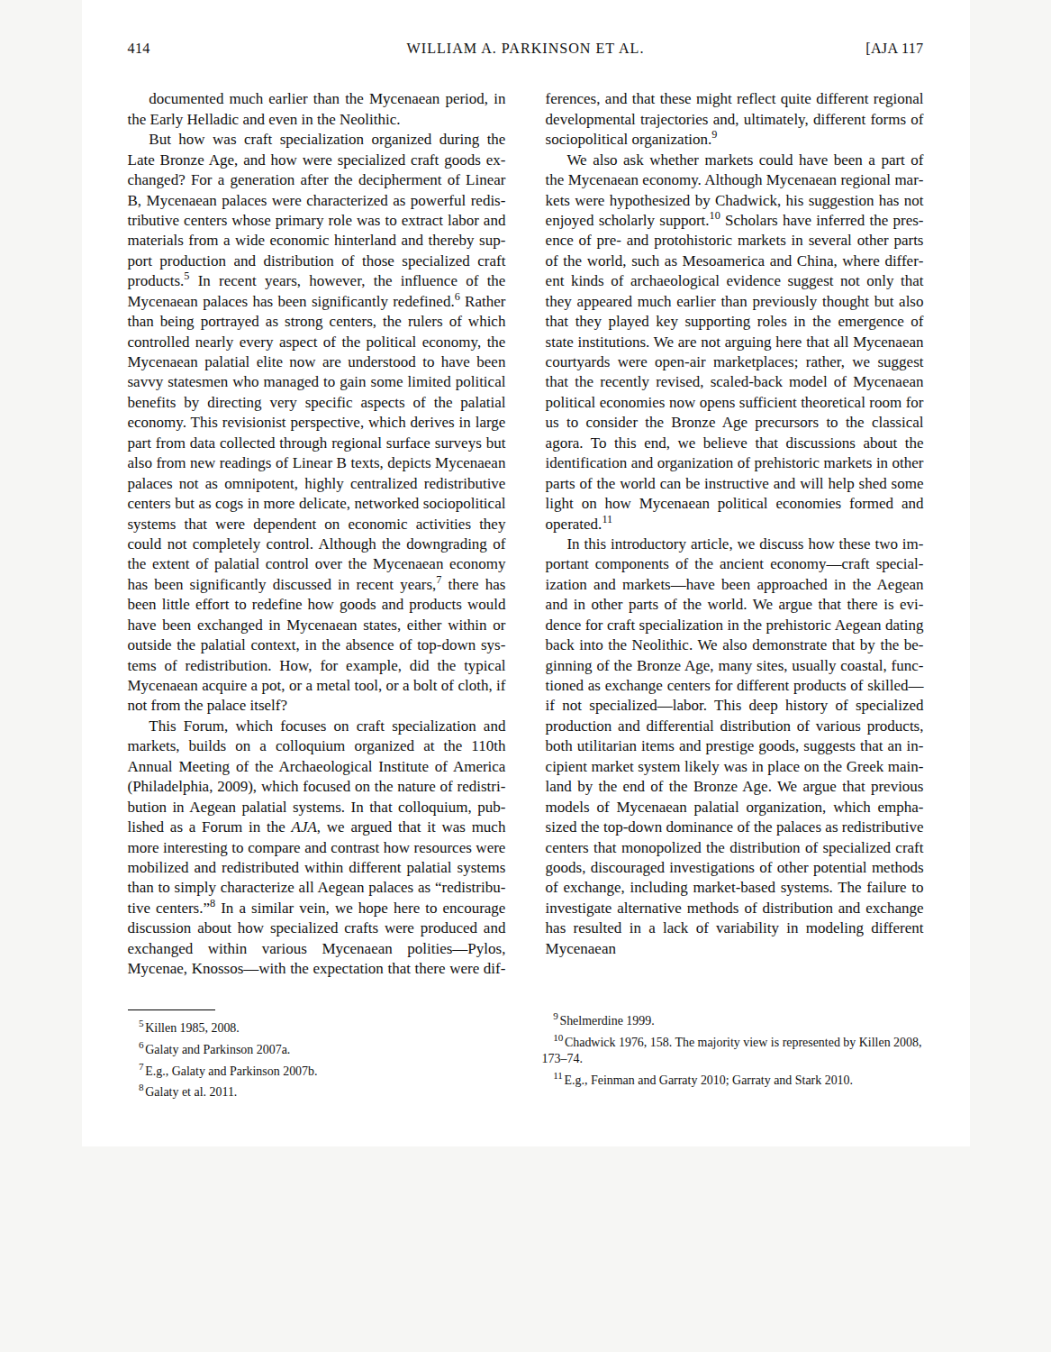414 William A. Parkinson et al. [AJA 117
documented much earlier than the Mycenaean period, in the Early Helladic and even in the Neolithic.
But how was craft specialization organized during the Late Bronze Age, and how were specialized craft goods exchanged? For a generation after the decipherment of Linear B, Mycenaean palaces were characterized as powerful redistributive centers whose primary role was to extract labor and materials from a wide economic hinterland and thereby support production and distribution of those specialized craft products.5 In recent years, however, the influence of the Mycenaean palaces has been significantly redefined.6 Rather than being portrayed as strong centers, the rulers of which controlled nearly every aspect of the political economy, the Mycenaean palatial elite now are understood to have been savvy statesmen who managed to gain some limited political benefits by directing very specific aspects of the palatial economy. This revisionist perspective, which derives in large part from data collected through regional surface surveys but also from new readings of Linear B texts, depicts Mycenaean palaces not as omnipotent, highly centralized redistributive centers but as cogs in more delicate, networked sociopolitical systems that were dependent on economic activities they could not completely control. Although the downgrading of the extent of palatial control over the Mycenaean economy has been significantly discussed in recent years,7 there has been little effort to redefine how goods and products would have been exchanged in Mycenaean states, either within or outside the palatial context, in the absence of top-down systems of redistribution. How, for example, did the typical Mycenaean acquire a pot, or a metal tool, or a bolt of cloth, if not from the palace itself?
This Forum, which focuses on craft specialization and markets, builds on a colloquium organized at the 110th Annual Meeting of the Archaeological Institute of America (Philadelphia, 2009), which focused on the nature of redistribution in Aegean palatial systems. In that colloquium, published as a Forum in the AJA, we argued that it was much more interesting to compare and contrast how resources were mobilized and redistributed within different palatial systems than to simply characterize all Aegean palaces as “redistributive centers.”8 In a similar vein, we hope here to encourage discussion about how specialized crafts were produced and exchanged within various Mycenaean polities—Pylos, Mycenae, Knossos—with the expectation that there were differences, and that these might reflect quite different regional developmental trajectories and, ultimately, different forms of sociopolitical organization.9
We also ask whether markets could have been a part of the Mycenaean economy. Although Mycenaean regional markets were hypothesized by Chadwick, his suggestion has not enjoyed scholarly support.10 Scholars have inferred the presence of pre- and protohistoric markets in several other parts of the world, such as Mesoamerica and China, where different kinds of archaeological evidence suggest not only that they appeared much earlier than previously thought but also that they played key supporting roles in the emergence of state institutions. We are not arguing here that all Mycenaean courtyards were open-air marketplaces; rather, we suggest that the recently revised, scaled-back model of Mycenaean political economies now opens sufficient theoretical room for us to consider the Bronze Age precursors to the classical agora. To this end, we believe that discussions about the identification and organization of prehistoric markets in other parts of the world can be instructive and will help shed some light on how Mycenaean political economies formed and operated.11
In this introductory article, we discuss how these two important components of the ancient economy—craft specialization and markets—have been approached in the Aegean and in other parts of the world. We argue that there is evidence for craft specialization in the prehistoric Aegean dating back into the Neolithic. We also demonstrate that by the beginning of the Bronze Age, many sites, usually coastal, functioned as exchange centers for different products of skilled—if not specialized—labor. This deep history of specialized production and differential distribution of various products, both utilitarian items and prestige goods, suggests that an incipient market system likely was in place on the Greek mainland by the end of the Bronze Age. We argue that previous models of Mycenaean palatial organization, which emphasized the top-down dominance of the palaces as redistributive centers that monopolized the distribution of specialized craft goods, discouraged investigations of other potential methods of exchange, including market-based systems. The failure to investigate alternative methods of distribution and exchange has resulted in a lack of variability in modeling different Mycenaean
5 Killen 1985, 2008.
6 Galaty and Parkinson 2007a.
7 E.g., Galaty and Parkinson 2007b.
8 Galaty et al. 2011.
9 Shelmerdine 1999.
10 Chadwick 1976, 158. The majority view is represented by Killen 2008, 173–74.
11 E.g., Feinman and Garraty 2010; Garraty and Stark 2010.